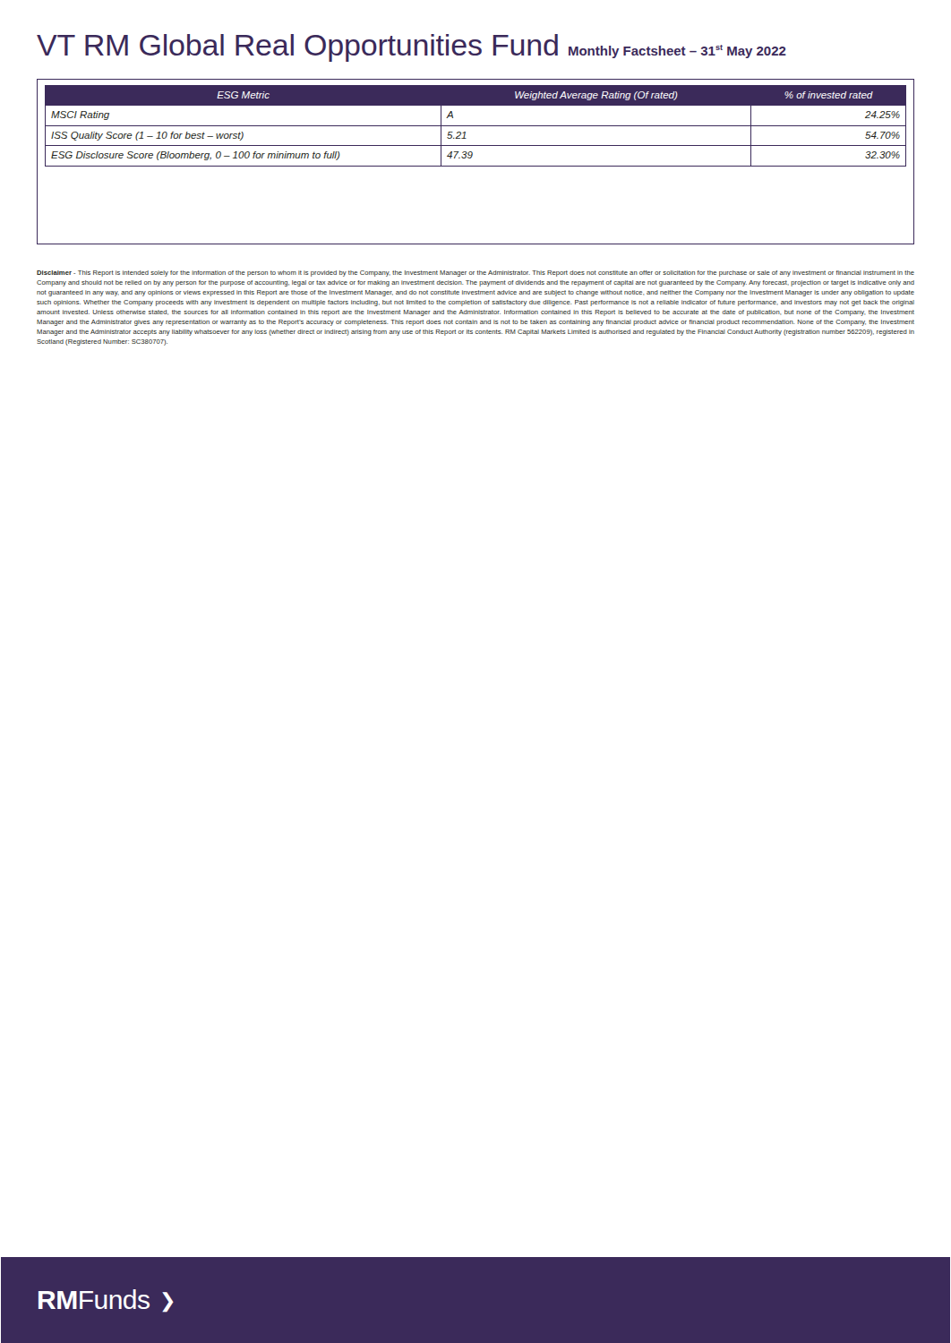VT RM Global Real Opportunities Fund Monthly Factsheet – 31st May 2022
| ESG Metric | Weighted Average Rating (Of rated) | % of invested rated |
| --- | --- | --- |
| MSCI Rating | A | 24.25% |
| ISS Quality Score (1 – 10 for best – worst) | 5.21 | 54.70% |
| ESG Disclosure Score (Bloomberg, 0 – 100 for minimum to full) | 47.39 | 32.30% |
Disclaimer - This Report is intended solely for the information of the person to whom it is provided by the Company, the Investment Manager or the Administrator. This Report does not constitute an offer or solicitation for the purchase or sale of any investment or financial instrument in the Company and should not be relied on by any person for the purpose of accounting, legal or tax advice or for making an investment decision. The payment of dividends and the repayment of capital are not guaranteed by the Company. Any forecast, projection or target is indicative only and not guaranteed in any way, and any opinions or views expressed in this Report are those of the Investment Manager, and do not constitute investment advice and are subject to change without notice, and neither the Company nor the Investment Manager is under any obligation to update such opinions. Whether the Company proceeds with any investment is dependent on multiple factors including, but not limited to the completion of satisfactory due diligence. Past performance is not a reliable indicator of future performance, and investors may not get back the original amount invested. Unless otherwise stated, the sources for all information contained in this report are the Investment Manager and the Administrator. Information contained in this Report is believed to be accurate at the date of publication, but none of the Company, the Investment Manager and the Administrator gives any representation or warranty as to the Report’s accuracy or completeness. This report does not contain and is not to be taken as containing any financial product advice or financial product recommendation. None of the Company, the Investment Manager and the Administrator accepts any liability whatsoever for any loss (whether direct or indirect) arising from any use of this Report or its contents. RM Capital Markets Limited is authorised and regulated by the Financial Conduct Authority (registration number 562209), registered in Scotland (Registered Number: SC380707).
RM Funds❯